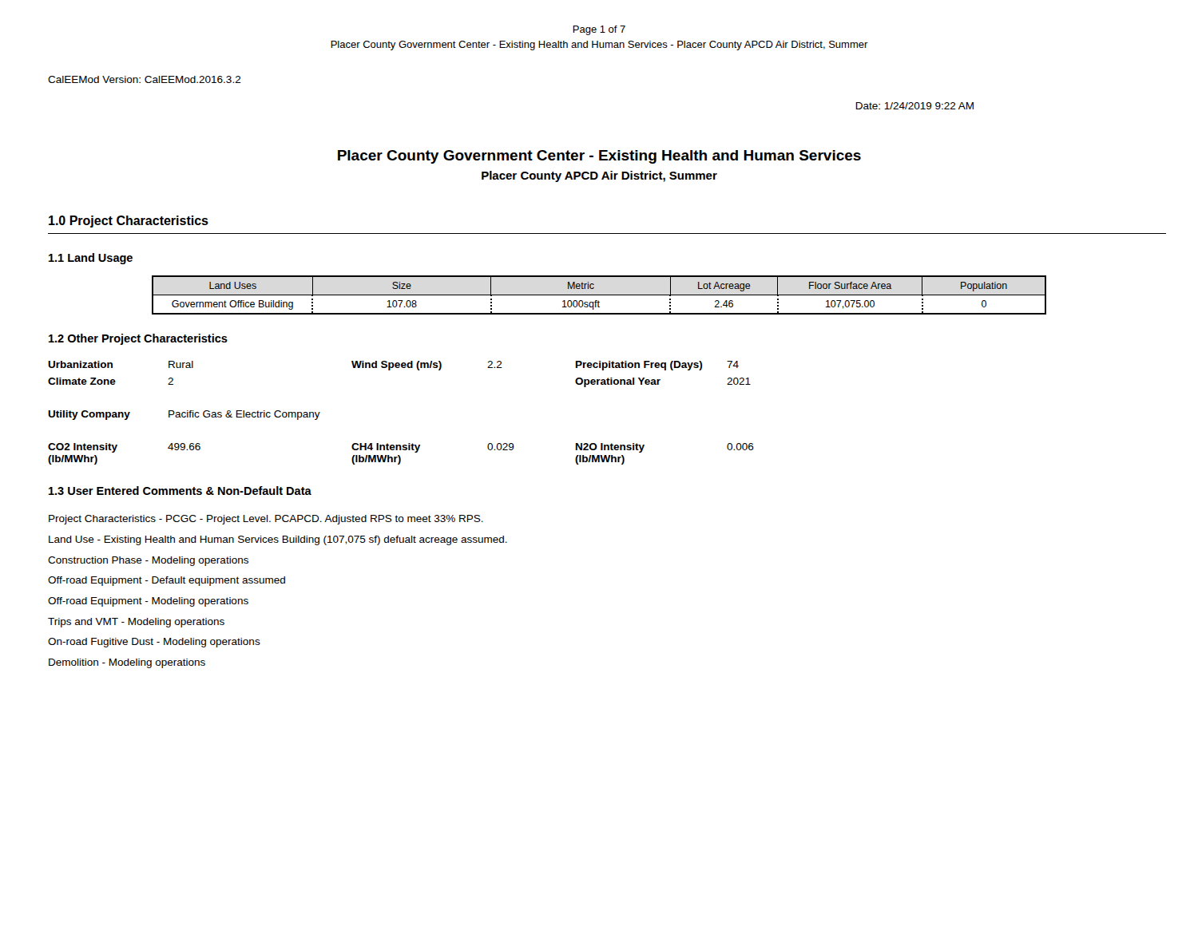Page 1 of 7
Placer County Government Center - Existing Health and Human Services - Placer County APCD Air District, Summer
CalEEMod Version: CalEEMod.2016.3.2
Date: 1/24/2019 9:22 AM
Placer County Government Center - Existing Health and Human Services
Placer County APCD Air District, Summer
1.0 Project Characteristics
1.1 Land Usage
| Land Uses | Size | Metric | Lot Acreage | Floor Surface Area | Population |
| --- | --- | --- | --- | --- | --- |
| Government Office Building | 107.08 | 1000sqft | 2.46 | 107,075.00 | 0 |
1.2 Other Project Characteristics
| Urbanization | Rural | Wind Speed (m/s) | 2.2 | Precipitation Freq (Days) | 74 |
| Climate Zone | 2 | | | Operational Year | 2021 |
| Utility Company | Pacific Gas & Electric Company |
| CO2 Intensity (lb/MWhr) | 499.66 | CH4 Intensity (lb/MWhr) | 0.029 | N2O Intensity (lb/MWhr) | 0.006 |
1.3 User Entered Comments & Non-Default Data
Project Characteristics - PCGC - Project Level. PCAPCD. Adjusted RPS to meet 33% RPS.
Land Use - Existing Health and Human Services Building (107,075 sf) defualt acreage assumed.
Construction Phase - Modeling operations
Off-road Equipment - Default equipment assumed
Off-road Equipment - Modeling operations
Trips and VMT - Modeling operations
On-road Fugitive Dust - Modeling operations
Demolition - Modeling operations